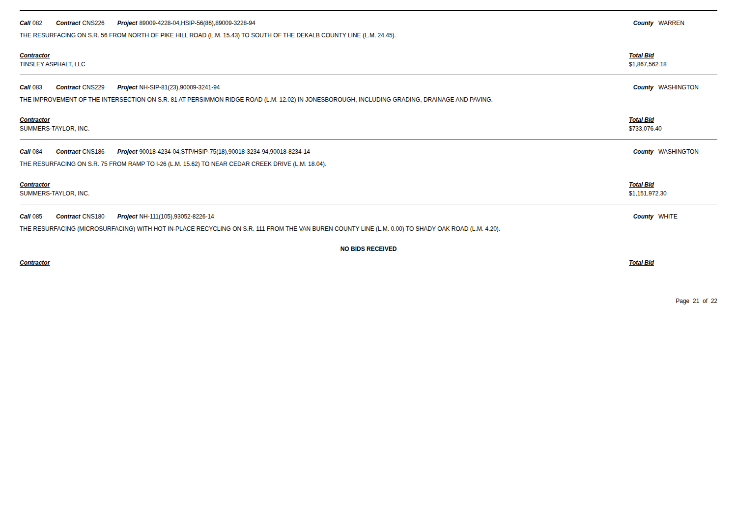Call 082 Contract CNS226 Project 89009-4228-04,HSIP-56(86),89009-3228-94 County WARREN
THE RESURFACING ON S.R. 56 FROM NORTH OF PIKE HILL ROAD (L.M. 15.43) TO SOUTH OF THE DEKALB COUNTY LINE (L.M. 24.45).
Contractor
TINSLEY ASPHALT, LLC
Total Bid
$1,867,562.18
Call 083 Contract CNS229 Project NH-SIP-81(23),90009-3241-94 County WASHINGTON
THE IMPROVEMENT OF THE INTERSECTION ON S.R. 81 AT PERSIMMON RIDGE ROAD (L.M. 12.02) IN JONESBOROUGH, INCLUDING GRADING, DRAINAGE AND PAVING.
Contractor
SUMMERS-TAYLOR, INC.
Total Bid
$733,076.40
Call 084 Contract CNS186 Project 90018-4234-04,STP/HSIP-75(18),90018-3234-94,90018-8234-14 County WASHINGTON
THE RESURFACING ON S.R. 75 FROM RAMP TO I-26 (L.M. 15.62) TO NEAR CEDAR CREEK DRIVE (L.M. 18.04).
Contractor
SUMMERS-TAYLOR, INC.
Total Bid
$1,151,972.30
Call 085 Contract CNS180 Project NH-111(105),93052-8226-14 County WHITE
THE RESURFACING (MICROSURFACING) WITH HOT IN-PLACE RECYCLING ON S.R. 111 FROM THE VAN BUREN COUNTY LINE (L.M. 0.00) TO SHADY OAK ROAD (L.M. 4.20).
NO BIDS RECEIVED
Contractor
Total Bid
Page 21 of 22